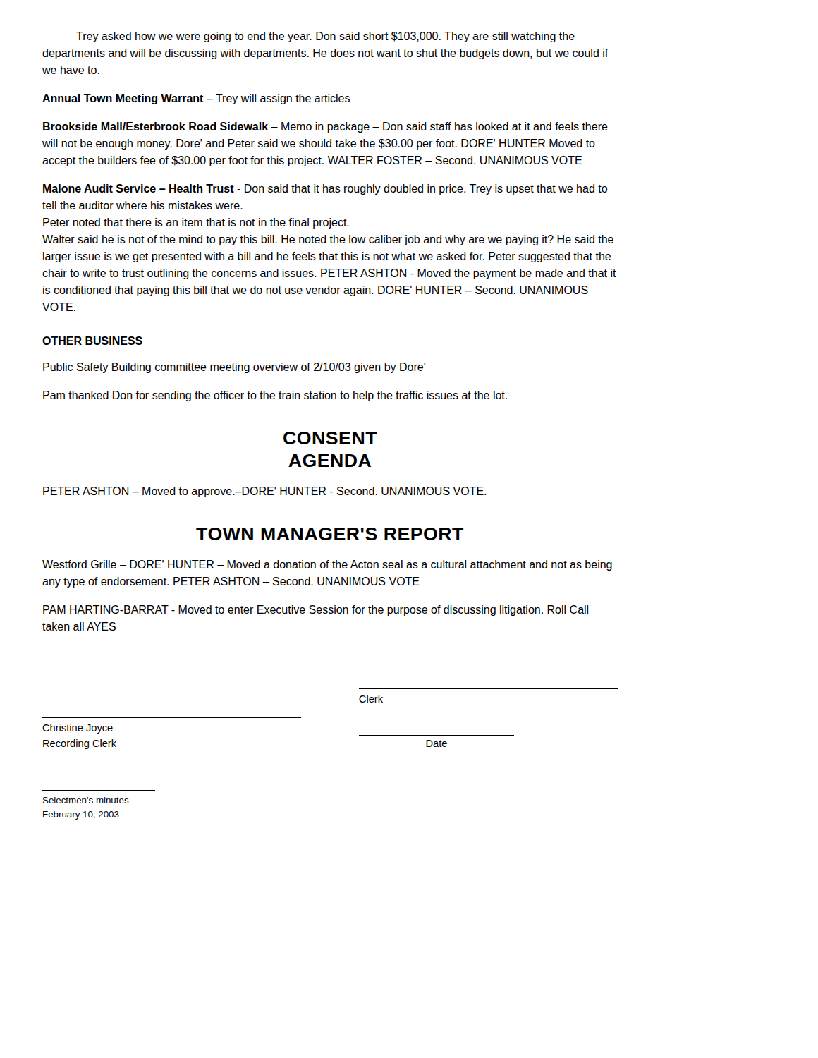Trey asked how we were going to end the year. Don said short $103,000. They are still watching the departments and will be discussing with departments. He does not want to shut the budgets down, but we could if we have to.
Annual Town Meeting Warrant – Trey will assign the articles
Brookside Mall/Esterbrook Road Sidewalk – Memo in package – Don said staff has looked at it and feels there will not be enough money. Dore' and Peter said we should take the $30.00 per foot. DORE' HUNTER Moved to accept the builders fee of $30.00 per foot for this project. WALTER FOSTER – Second. UNANIMOUS VOTE
Malone Audit Service – Health Trust - Don said that it has roughly doubled in price. Trey is upset that we had to tell the auditor where his mistakes were.
Peter noted that there is an item that is not in the final project.
Walter said he is not of the mind to pay this bill. He noted the low caliber job and why are we paying it? He said the larger issue is we get presented with a bill and he feels that this is not what we asked for. Peter suggested that the chair to write to trust outlining the concerns and issues. PETER ASHTON - Moved the payment be made and that it is conditioned that paying this bill that we do not use vendor again. DORE' HUNTER – Second. UNANIMOUS VOTE.
OTHER BUSINESS
Public Safety Building committee meeting overview of 2/10/03 given by Dore'
Pam thanked Don for sending the officer to the train station to help the traffic issues at the lot.
CONSENT
AGENDA
PETER ASHTON – Moved to approve.–DORE' HUNTER - Second. UNANIMOUS VOTE.
TOWN MANAGER'S REPORT
Westford Grille – DORE' HUNTER – Moved a donation of the Acton seal as a cultural attachment and not as being any type of endorsement. PETER ASHTON – Second. UNANIMOUS VOTE
PAM HARTING-BARRAT - Moved to enter Executive Session for the purpose of discussing litigation. Roll Call taken all AYES
Christine Joyce
Recording Clerk
Clerk
Date
Selectmen's minutes
February 10, 2003